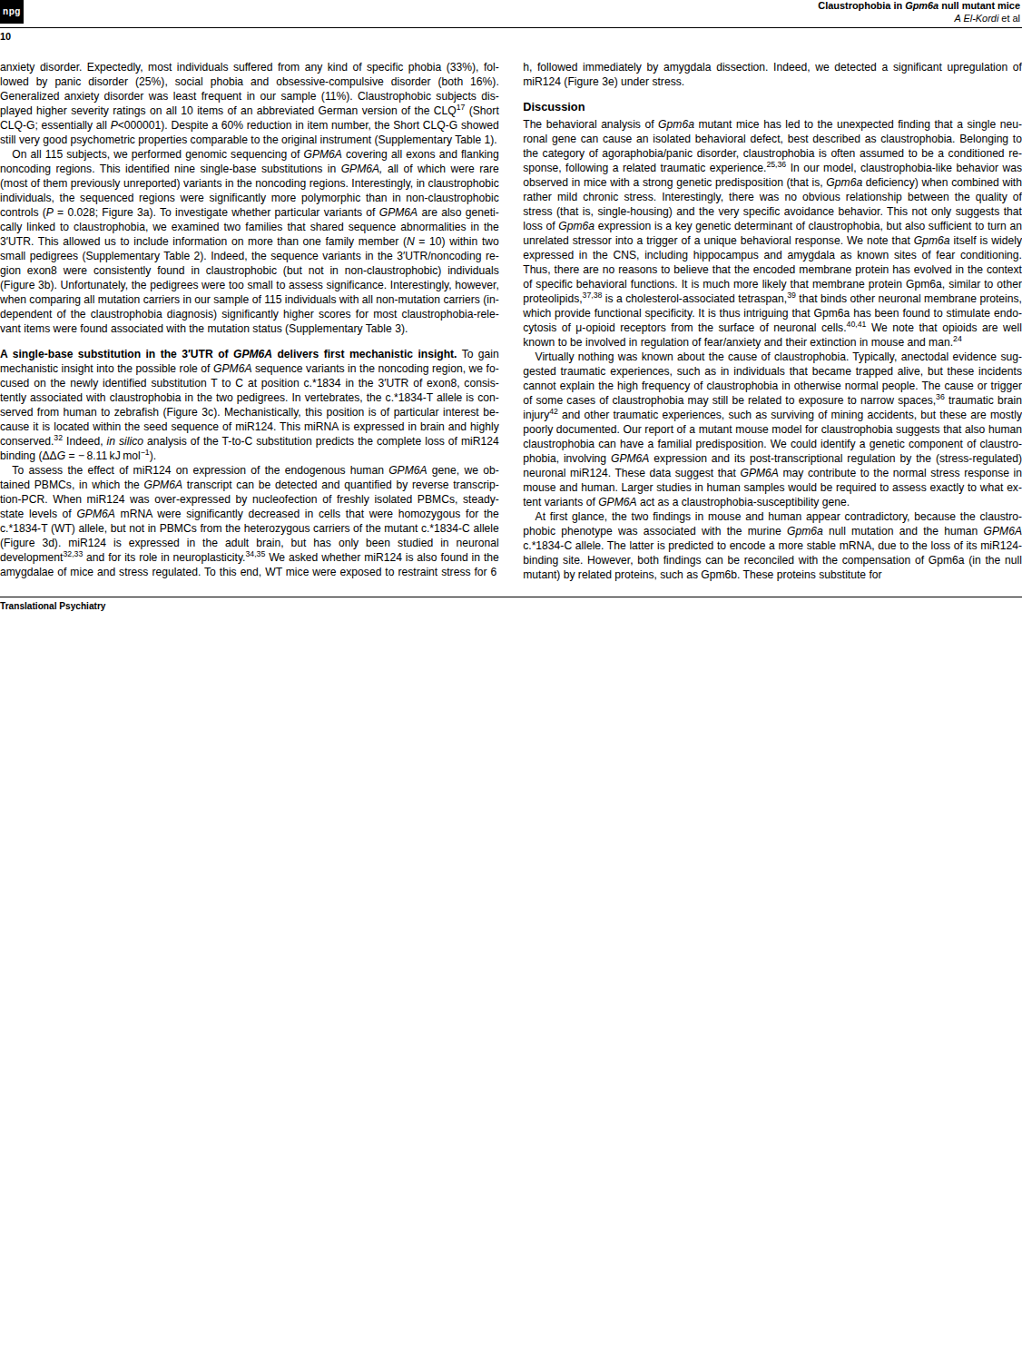npg
Claustrophobia in Gpm6a null mutant mice
A El-Kordi et al
10
anxiety disorder. Expectedly, most individuals suffered from any kind of specific phobia (33%), followed by panic disorder (25%), social phobia and obsessive-compulsive disorder (both 16%). Generalized anxiety disorder was least frequent in our sample (11%). Claustrophobic subjects displayed higher severity ratings on all 10 items of an abbreviated German version of the CLQ17 (Short CLQ-G; essentially all P<000001). Despite a 60% reduction in item number, the Short CLQ-G showed still very good psychometric properties comparable to the original instrument (Supplementary Table 1).
On all 115 subjects, we performed genomic sequencing of GPM6A covering all exons and flanking noncoding regions. This identified nine single-base substitutions in GPM6A, all of which were rare (most of them previously unreported) variants in the noncoding regions. Interestingly, in claustrophobic individuals, the sequenced regions were significantly more polymorphic than in non-claustrophobic controls (P = 0.028; Figure 3a). To investigate whether particular variants of GPM6A are also genetically linked to claustrophobia, we examined two families that shared sequence abnormalities in the 3′UTR. This allowed us to include information on more than one family member (N = 10) within two small pedigrees (Supplementary Table 2). Indeed, the sequence variants in the 3′UTR/noncoding region exon8 were consistently found in claustrophobic (but not in non-claustrophobic) individuals (Figure 3b). Unfortunately, the pedigrees were too small to assess significance. Interestingly, however, when comparing all mutation carriers in our sample of 115 individuals with all non-mutation carriers (independent of the claustrophobia diagnosis) significantly higher scores for most claustrophobia-relevant items were found associated with the mutation status (Supplementary Table 3).
A single-base substitution in the 3′UTR of GPM6A delivers first mechanistic insight. To gain mechanistic insight into the possible role of GPM6A sequence variants in the noncoding region, we focused on the newly identified substitution T to C at position c.*1834 in the 3′UTR of exon8, consistently associated with claustrophobia in the two pedigrees. In vertebrates, the c.*1834-T allele is conserved from human to zebrafish (Figure 3c). Mechanistically, this position is of particular interest because it is located within the seed sequence of miR124. This miRNA is expressed in brain and highly conserved.32 Indeed, in silico analysis of the T-to-C substitution predicts the complete loss of miR124 binding (ΔΔG = − 8.11 kJ mol−1).
To assess the effect of miR124 on expression of the endogenous human GPM6A gene, we obtained PBMCs, in which the GPM6A transcript can be detected and quantified by reverse transcription-PCR. When miR124 was over-expressed by nucleofection of freshly isolated PBMCs, steady-state levels of GPM6A mRNA were significantly decreased in cells that were homozygous for the c.*1834-T (WT) allele, but not in PBMCs from the heterozygous carriers of the mutant c.*1834-C allele (Figure 3d). miR124 is expressed in the adult brain, but has only been studied in neuronal development32,33 and for its role in neuroplasticity.34,35 We asked whether miR124 is also found in the amygdalae of mice and stress regulated. To this end, WT mice were exposed to restraint stress for 6 h, followed immediately by amygdala dissection. Indeed, we detected a significant upregulation of miR124 (Figure 3e) under stress.
Discussion
The behavioral analysis of Gpm6a mutant mice has led to the unexpected finding that a single neuronal gene can cause an isolated behavioral defect, best described as claustrophobia. Belonging to the category of agoraphobia/panic disorder, claustrophobia is often assumed to be a conditioned response, following a related traumatic experience.25,36 In our model, claustrophobia-like behavior was observed in mice with a strong genetic predisposition (that is, Gpm6a deficiency) when combined with rather mild chronic stress. Interestingly, there was no obvious relationship between the quality of stress (that is, single-housing) and the very specific avoidance behavior. This not only suggests that loss of Gpm6a expression is a key genetic determinant of claustrophobia, but also sufficient to turn an unrelated stressor into a trigger of a unique behavioral response. We note that Gpm6a itself is widely expressed in the CNS, including hippocampus and amygdala as known sites of fear conditioning. Thus, there are no reasons to believe that the encoded membrane protein has evolved in the context of specific behavioral functions. It is much more likely that membrane protein Gpm6a, similar to other proteolipids,37,38 is a cholesterol-associated tetraspan,39 that binds other neuronal membrane proteins, which provide functional specificity. It is thus intriguing that Gpm6a has been found to stimulate endocytosis of μ-opioid receptors from the surface of neuronal cells.40,41 We note that opioids are well known to be involved in regulation of fear/anxiety and their extinction in mouse and man.24
Virtually nothing was known about the cause of claustrophobia. Typically, anectodal evidence suggested traumatic experiences, such as in individuals that became trapped alive, but these incidents cannot explain the high frequency of claustrophobia in otherwise normal people. The cause or trigger of some cases of claustrophobia may still be related to exposure to narrow spaces,36 traumatic brain injury42 and other traumatic experiences, such as surviving of mining accidents, but these are mostly poorly documented. Our report of a mutant mouse model for claustrophobia suggests that also human claustrophobia can have a familial predisposition. We could identify a genetic component of claustrophobia, involving GPM6A expression and its post-transcriptional regulation by the (stress-regulated) neuronal miR124. These data suggest that GPM6A may contribute to the normal stress response in mouse and human. Larger studies in human samples would be required to assess exactly to what extent variants of GPM6A act as a claustrophobia-susceptibility gene.
At first glance, the two findings in mouse and human appear contradictory, because the claustrophobic phenotype was associated with the murine Gpm6a null mutation and the human GPM6A c.*1834-C allele. The latter is predicted to encode a more stable mRNA, due to the loss of its miR124-binding site. However, both findings can be reconciled with the compensation of Gpm6a (in the null mutant) by related proteins, such as Gpm6b. These proteins substitute for
Translational Psychiatry